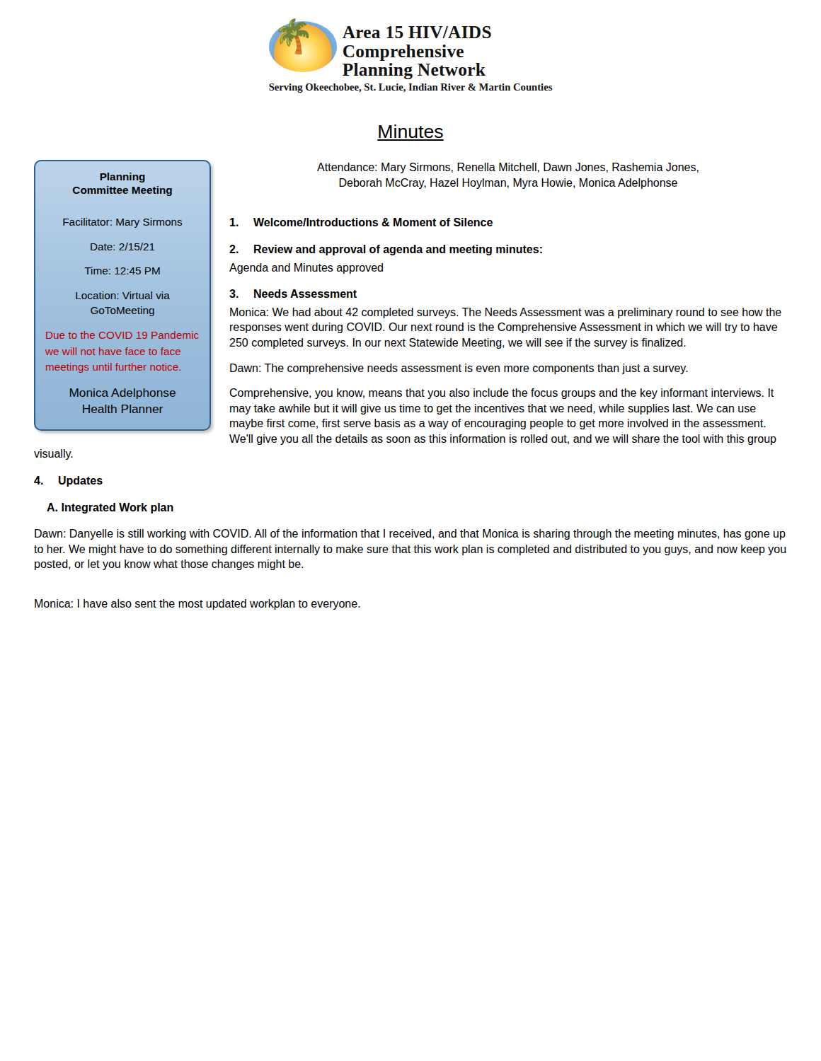🌴
Area 15 HIV/AIDS
Comprehensive
Planning Network
Serving Okeechobee, St. Lucie, Indian River & Martin Counties
Minutes
Planning
Committee Meeting
Facilitator: Mary Sirmons
Date: 2/15/21
Time: 12:45 PM
Location: Virtual via GoToMeeting
Due to the COVID 19 Pandemic we will not have face to face meetings until further notice.
Monica Adelphonse
Health Planner
Attendance: Mary Sirmons, Renella Mitchell, Dawn Jones, Rashemia Jones,
Deborah McCray, Hazel Hoylman, Myra Howie, Monica Adelphonse
1. Welcome/Introductions & Moment of Silence
2. Review and approval of agenda and meeting minutes:
Agenda and Minutes approved
3. Needs Assessment
Monica: We had about 42 completed surveys. The Needs Assessment was a preliminary round to see how the responses went during COVID. Our next round is the Comprehensive Assessment in which we will try to have 250 completed surveys. In our next Statewide Meeting, we will see if the survey is finalized.
Dawn: The comprehensive needs assessment is even more components than just a survey.
Comprehensive, you know, means that you also include the focus groups and the key informant interviews. It may take awhile but it will give us time to get the incentives that we need, while supplies last. We can use maybe first come, first serve basis as a way of encouraging people to get more involved in the assessment. We'll give you all the details as soon as this information is rolled out, and we will share the tool with this group visually.
4. Updates
A. Integrated Work plan
Dawn: Danyelle is still working with COVID. All of the information that I received, and that Monica is sharing through the meeting minutes, has gone up to her. We might have to do something different internally to make sure that this work plan is completed and distributed to you guys, and now keep you posted, or let you know what those changes might be.
Monica: I have also sent the most updated workplan to everyone.